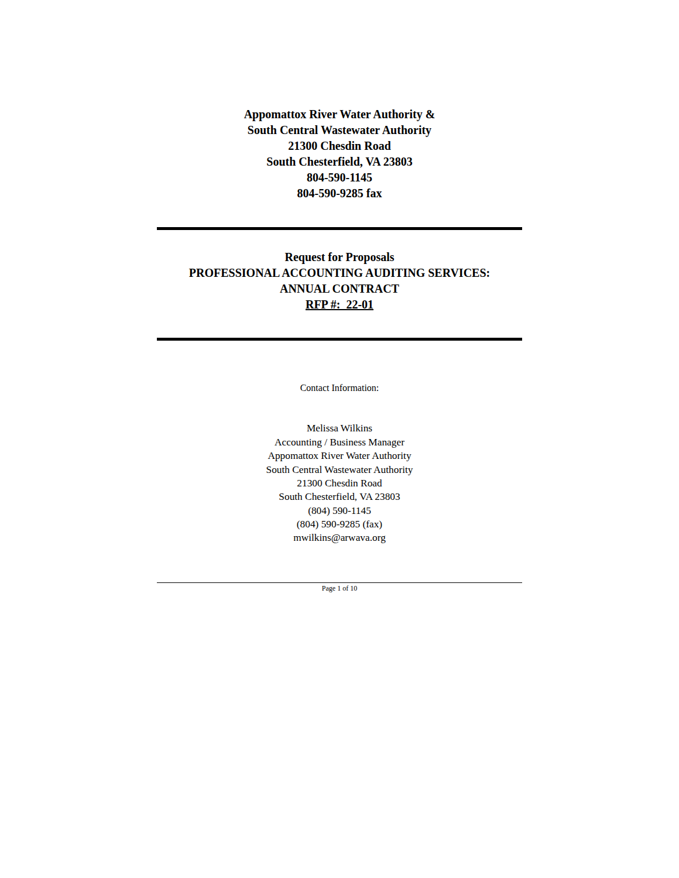Appomattox River Water Authority &
South Central Wastewater Authority
21300 Chesdin Road
South Chesterfield, VA 23803
804-590-1145
804-590-9285 fax
Request for Proposals
PROFESSIONAL ACCOUNTING AUDITING SERVICES:
ANNUAL CONTRACT
RFP #: 22-01
Contact Information:
Melissa Wilkins
Accounting / Business Manager
Appomattox River Water Authority
South Central Wastewater Authority
21300 Chesdin Road
South Chesterfield, VA 23803
(804) 590-1145
(804) 590-9285 (fax)
mwilkins@arwava.org
Page 1 of 10